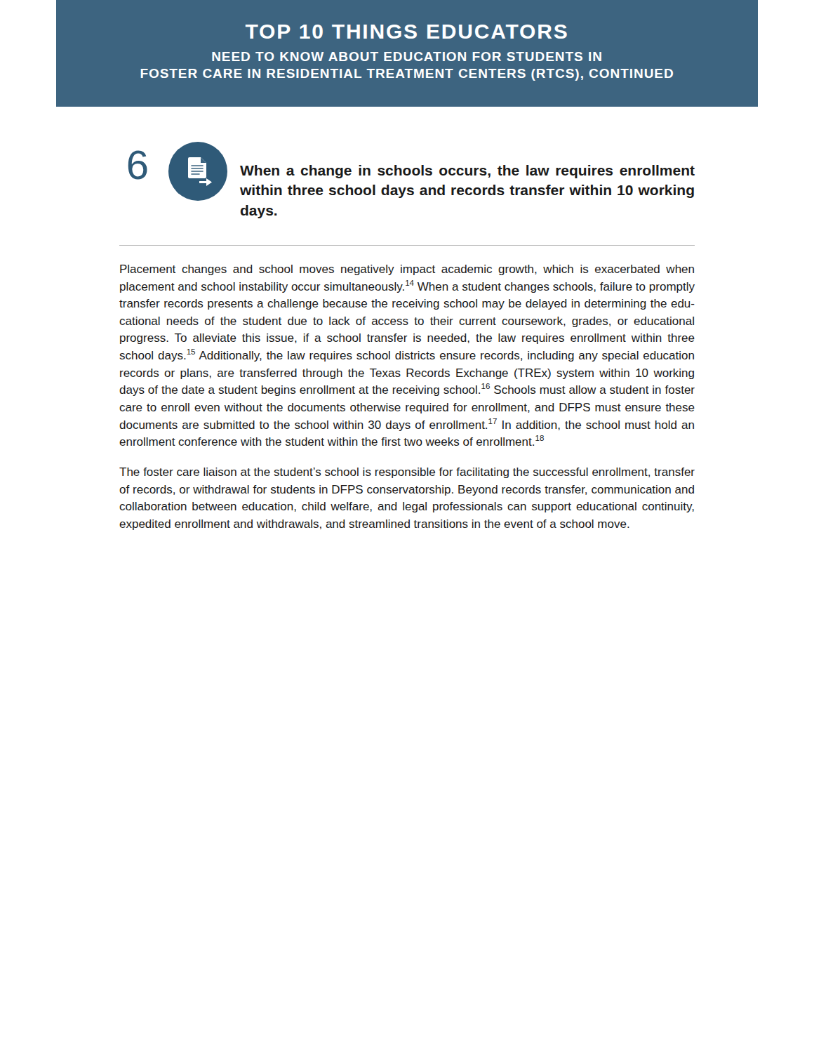Top 10 Things Educators
Need to Know About Education for Students in
Foster Care in Residential Treatment Centers (RTCs), Continued
6
When a change in schools occurs, the law requires enrollment within three school days and records transfer within 10 working days.
Placement changes and school moves negatively impact academic growth, which is exacerbated when placement and school instability occur simultaneously.14 When a student changes schools, failure to promptly transfer records presents a challenge because the receiving school may be delayed in determining the educational needs of the student due to lack of access to their current coursework, grades, or educational progress. To alleviate this issue, if a school transfer is needed, the law requires enrollment within three school days.15 Additionally, the law requires school districts ensure records, including any special education records or plans, are transferred through the Texas Records Exchange (TREx) system within 10 working days of the date a student begins enrollment at the receiving school.16 Schools must allow a student in foster care to enroll even without the documents otherwise required for enrollment, and DFPS must ensure these documents are submitted to the school within 30 days of enrollment.17 In addition, the school must hold an enrollment conference with the student within the first two weeks of enrollment.18
The foster care liaison at the student’s school is responsible for facilitating the successful enrollment, transfer of records, or withdrawal for students in DFPS conservatorship. Beyond records transfer, communication and collaboration between education, child welfare, and legal professionals can support educational continuity, expedited enrollment and withdrawals, and streamlined transitions in the event of a school move.